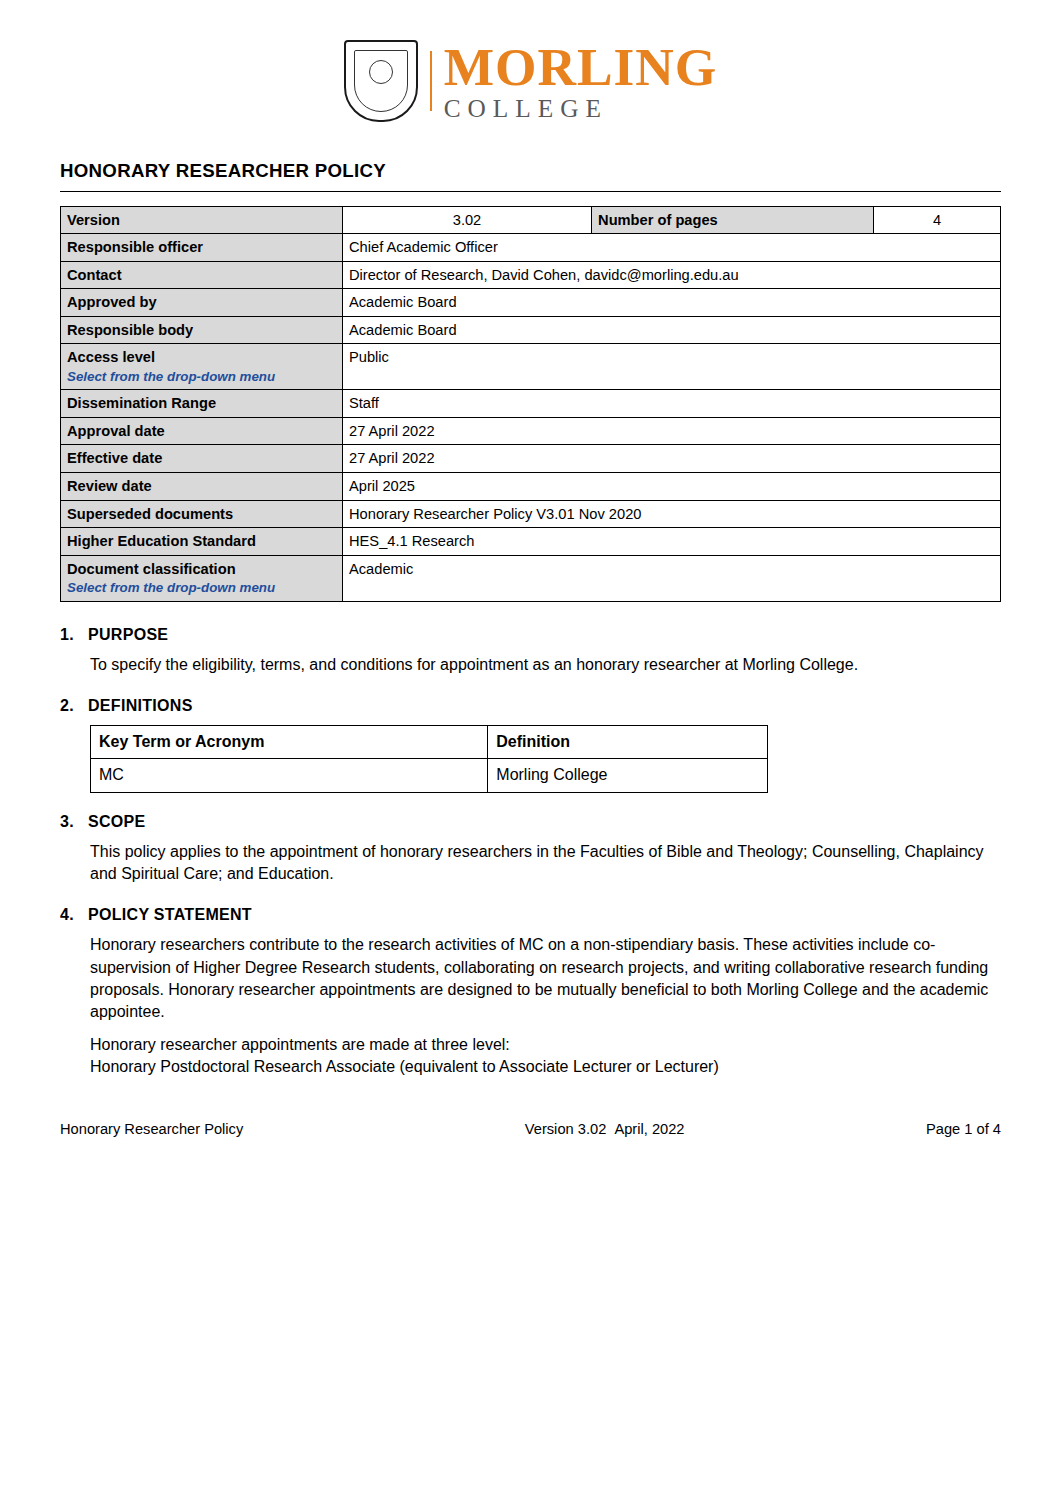MORLING COLLEGE
HONORARY RESEARCHER POLICY
| Version | 3.02 | Number of pages | 4 |
| Responsible officer | Chief Academic Officer |
| Contact | Director of Research, David Cohen, davidc@morling.edu.au |
| Approved by | Academic Board |
| Responsible body | Academic Board |
| Access level Select from the drop-down menu | Public |
| Dissemination Range | Staff |
| Approval date | 27 April 2022 |
| Effective date | 27 April 2022 |
| Review date | April 2025 |
| Superseded documents | Honorary Researcher Policy V3.01 Nov 2020 |
| Higher Education Standard | HES_4.1 Research |
| Document classification Select from the drop-down menu | Academic |
1. PURPOSE
To specify the eligibility, terms, and conditions for appointment as an honorary researcher at Morling College.
2. DEFINITIONS
| Key Term or Acronym | Definition |
| --- | --- |
| MC | Morling College |
3. SCOPE
This policy applies to the appointment of honorary researchers in the Faculties of Bible and Theology; Counselling, Chaplaincy and Spiritual Care; and Education.
4. POLICY STATEMENT
Honorary researchers contribute to the research activities of MC on a non-stipendiary basis. These activities include co-supervision of Higher Degree Research students, collaborating on research projects, and writing collaborative research funding proposals. Honorary researcher appointments are designed to be mutually beneficial to both Morling College and the academic appointee.
Honorary researcher appointments are made at three level:
Honorary Postdoctoral Research Associate (equivalent to Associate Lecturer or Lecturer)
Honorary Researcher Policy
Version 3.02 April, 2022
Page 1 of 4